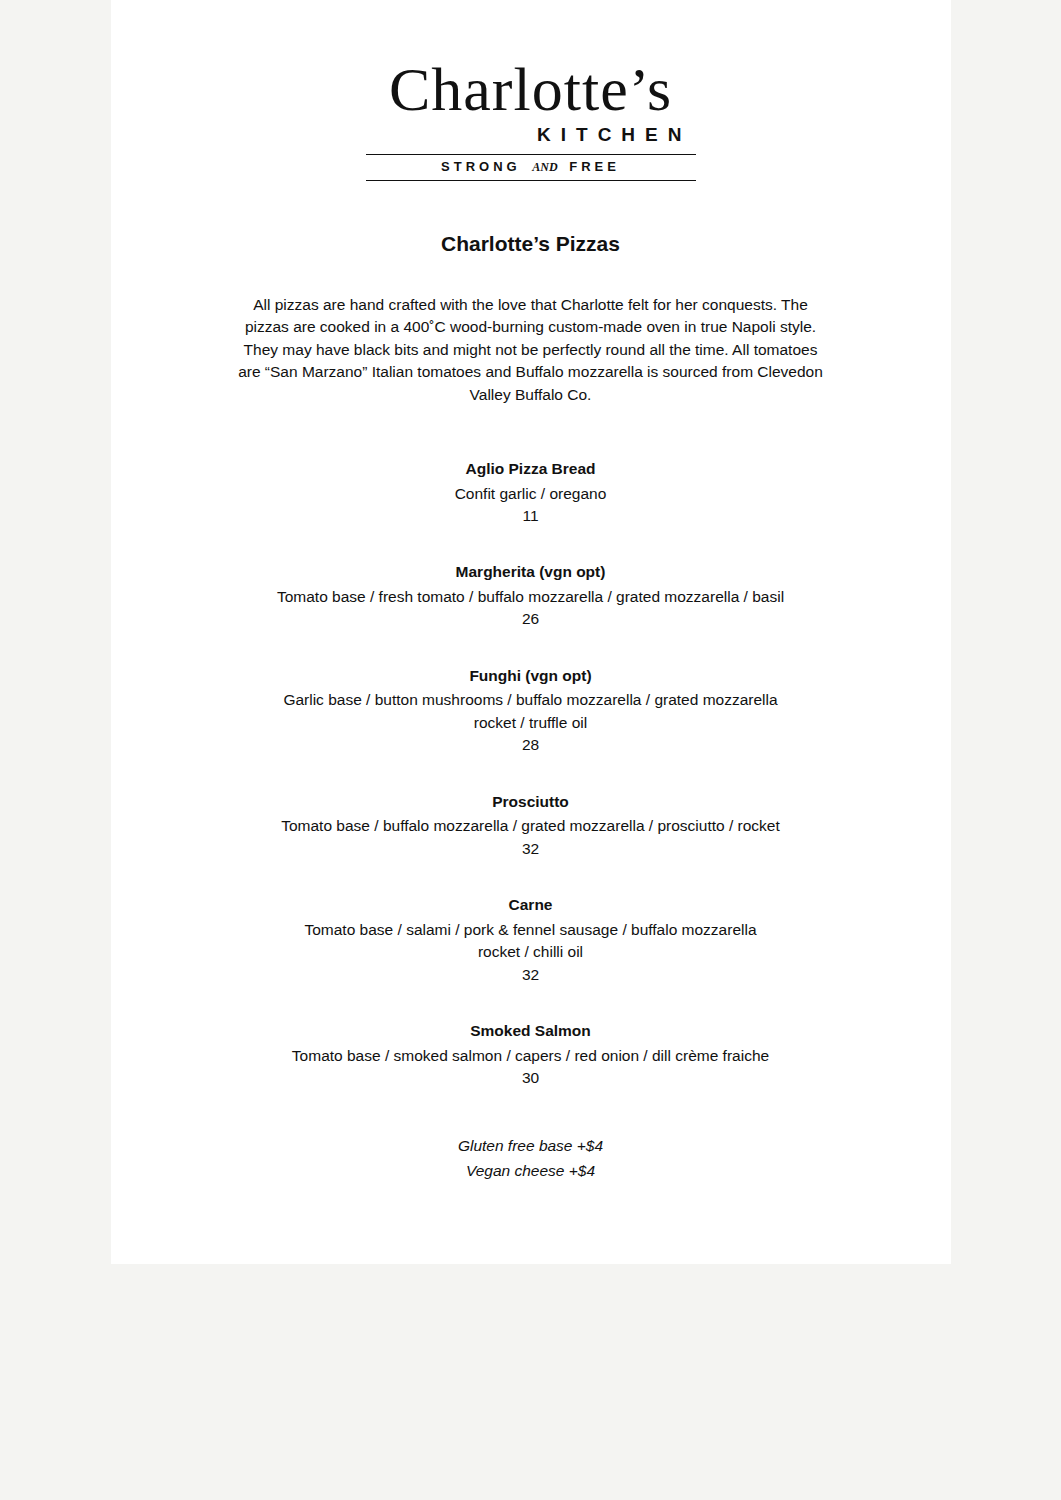Charlotte’s
Kitchen
Strong and Free
Charlotte’s Pizzas
All pizzas are hand crafted with the love that Charlotte felt for her conquests. The pizzas are cooked in a 400˚C wood-burning custom-made oven in true Napoli style. They may have black bits and might not be perfectly round all the time. All tomatoes are “San Marzano” Italian tomatoes and Buffalo mozzarella is sourced from Clevedon Valley Buffalo Co.
Aglio Pizza Bread Confit garlic / oregano 11
Margherita (vgn opt) Tomato base / fresh tomato / buffalo mozzarella / grated mozzarella / basil 26
Funghi (vgn opt) Garlic base / button mushrooms / buffalo mozzarella / grated mozzarella
rocket / truffle oil 28
Prosciutto Tomato base / buffalo mozzarella / grated mozzarella / prosciutto / rocket 32
Carne Tomato base / salami / pork & fennel sausage / buffalo mozzarella
rocket / chilli oil 32
Smoked Salmon Tomato base / smoked salmon / capers / red onion / dill crème fraiche 30
Gluten free base +$4
Vegan cheese +$4